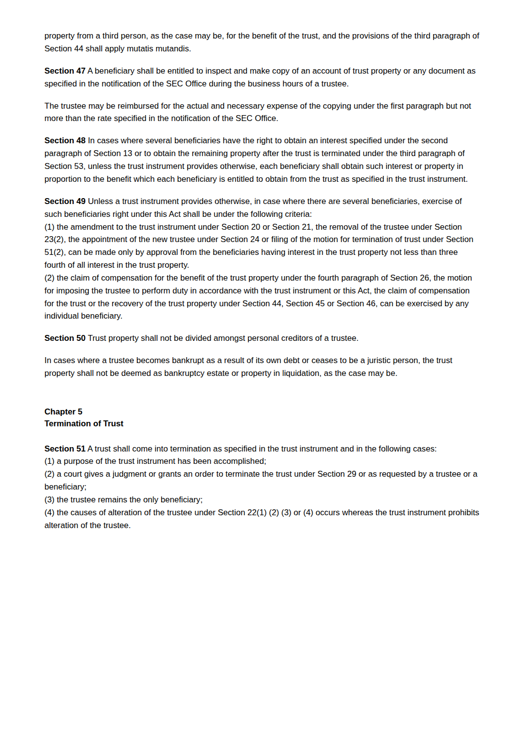property from a third person, as the case may be, for the benefit of the trust, and the provisions of the third paragraph of Section 44 shall apply mutatis mutandis.
Section 47 A beneficiary shall be entitled to inspect and make copy of an account of trust property or any document as specified in the notification of the SEC Office during the business hours of a trustee.
The trustee may be reimbursed for the actual and necessary expense of the copying under the first paragraph but not more than the rate specified in the notification of the SEC Office.
Section 48 In cases where several beneficiaries have the right to obtain an interest specified under the second paragraph of Section 13 or to obtain the remaining property after the trust is terminated under the third paragraph of Section 53, unless the trust instrument provides otherwise, each beneficiary shall obtain such interest or property in
proportion to the benefit which each beneficiary is entitled to obtain from the trust as specified in the trust instrument.
Section 49 Unless a trust instrument provides otherwise, in case where there are several beneficiaries, exercise of such beneficiaries right under this Act shall be under the following criteria:
(1) the amendment to the trust instrument under Section 20 or Section 21, the removal of the trustee under Section 23(2), the appointment of the new trustee under Section 24 or filing of the motion for termination of trust under Section 51(2), can be made only by approval from the beneficiaries having interest in the trust property not less than three fourth of all interest in the trust property.
(2) the claim of compensation for the benefit of the trust property under the fourth paragraph of Section 26, the motion for imposing the trustee to perform duty in accordance with the trust instrument or this Act, the claim of compensation for the trust or the recovery of the trust property under Section 44, Section 45 or Section 46, can be exercised by any individual beneficiary.
Section 50 Trust property shall not be divided amongst personal creditors of a trustee.
In cases where a trustee becomes bankrupt as a result of its own debt or ceases to be a juristic person, the trust property shall not be deemed as bankruptcy estate or property in liquidation, as the case may be.
Chapter 5
Termination of Trust
Section 51 A trust shall come into termination as specified in the trust instrument and in the following cases:
(1) a purpose of the trust instrument has been accomplished;
(2) a court gives a judgment or grants an order to terminate the trust under Section 29 or as requested by a trustee or a beneficiary;
(3) the trustee remains the only beneficiary;
(4) the causes of alteration of the trustee under Section 22(1) (2) (3) or (4) occurs whereas the trust instrument prohibits alteration of the trustee.